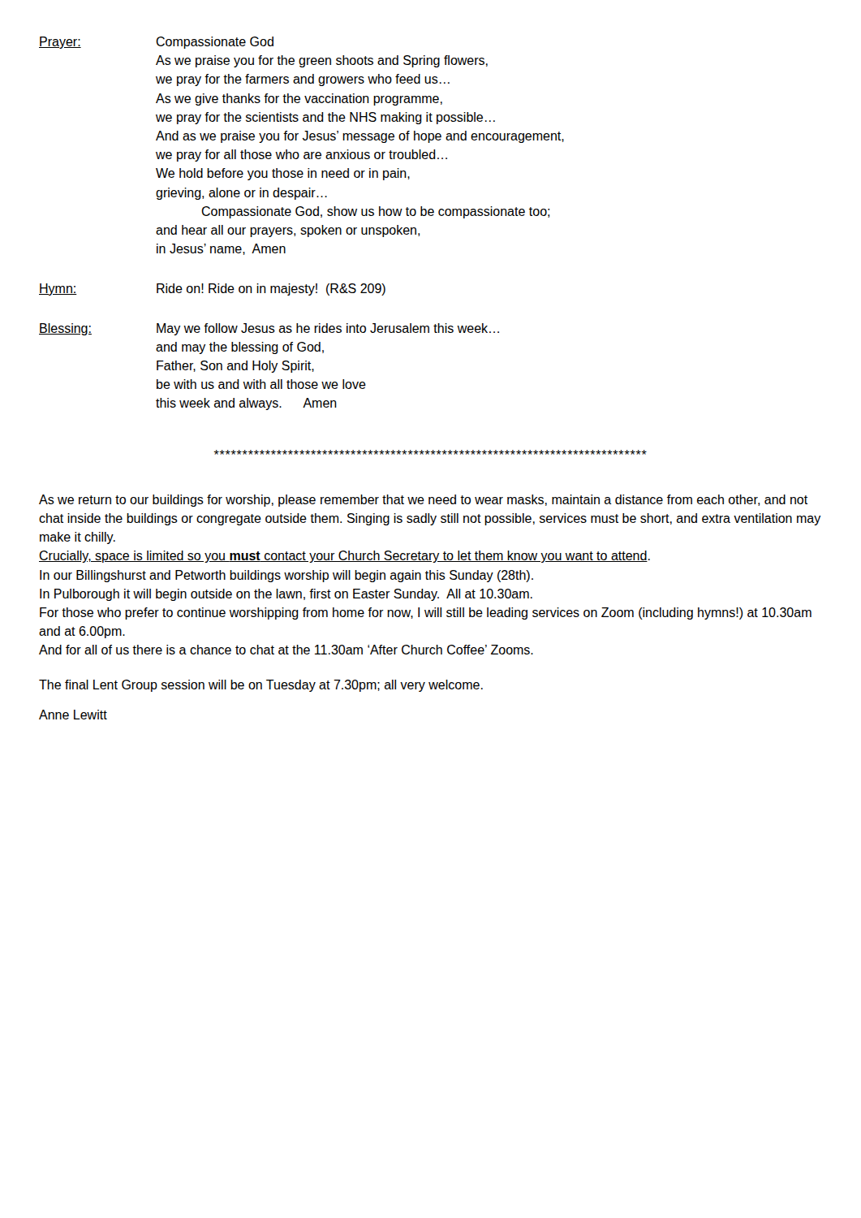Prayer:
Compassionate God
As we praise you for the green shoots and Spring flowers,
we pray for the farmers and growers who feed us…
As we give thanks for the vaccination programme,
we pray for the scientists and the NHS making it possible…
And as we praise you for Jesus’ message of hope and encouragement,
we pray for all those who are anxious or troubled…
We hold before you those in need or in pain,
grieving, alone or in despair…
Compassionate God, show us how to be compassionate too;
and hear all our prayers, spoken or unspoken,
in Jesus’ name, Amen
Hymn:
Ride on! Ride on in majesty! (R&S 209)
Blessing:
May we follow Jesus as he rides into Jerusalem this week…
and may the blessing of God,
Father, Son and Holy Spirit,
be with us and with all those we love
this week and always. Amen
****************************************************************************
As we return to our buildings for worship, please remember that we need to wear masks, maintain a distance from each other, and not chat inside the buildings or congregate outside them. Singing is sadly still not possible, services must be short, and extra ventilation may make it chilly.
Crucially, space is limited so you must contact your Church Secretary to let them know you want to attend.
In our Billingshurst and Petworth buildings worship will begin again this Sunday (28th).
In Pulborough it will begin outside on the lawn, first on Easter Sunday. All at 10.30am.
For those who prefer to continue worshipping from home for now, I will still be leading services on Zoom (including hymns!) at 10.30am and at 6.00pm.
And for all of us there is a chance to chat at the 11.30am ‘After Church Coffee’ Zooms.
The final Lent Group session will be on Tuesday at 7.30pm; all very welcome.
Anne Lewitt